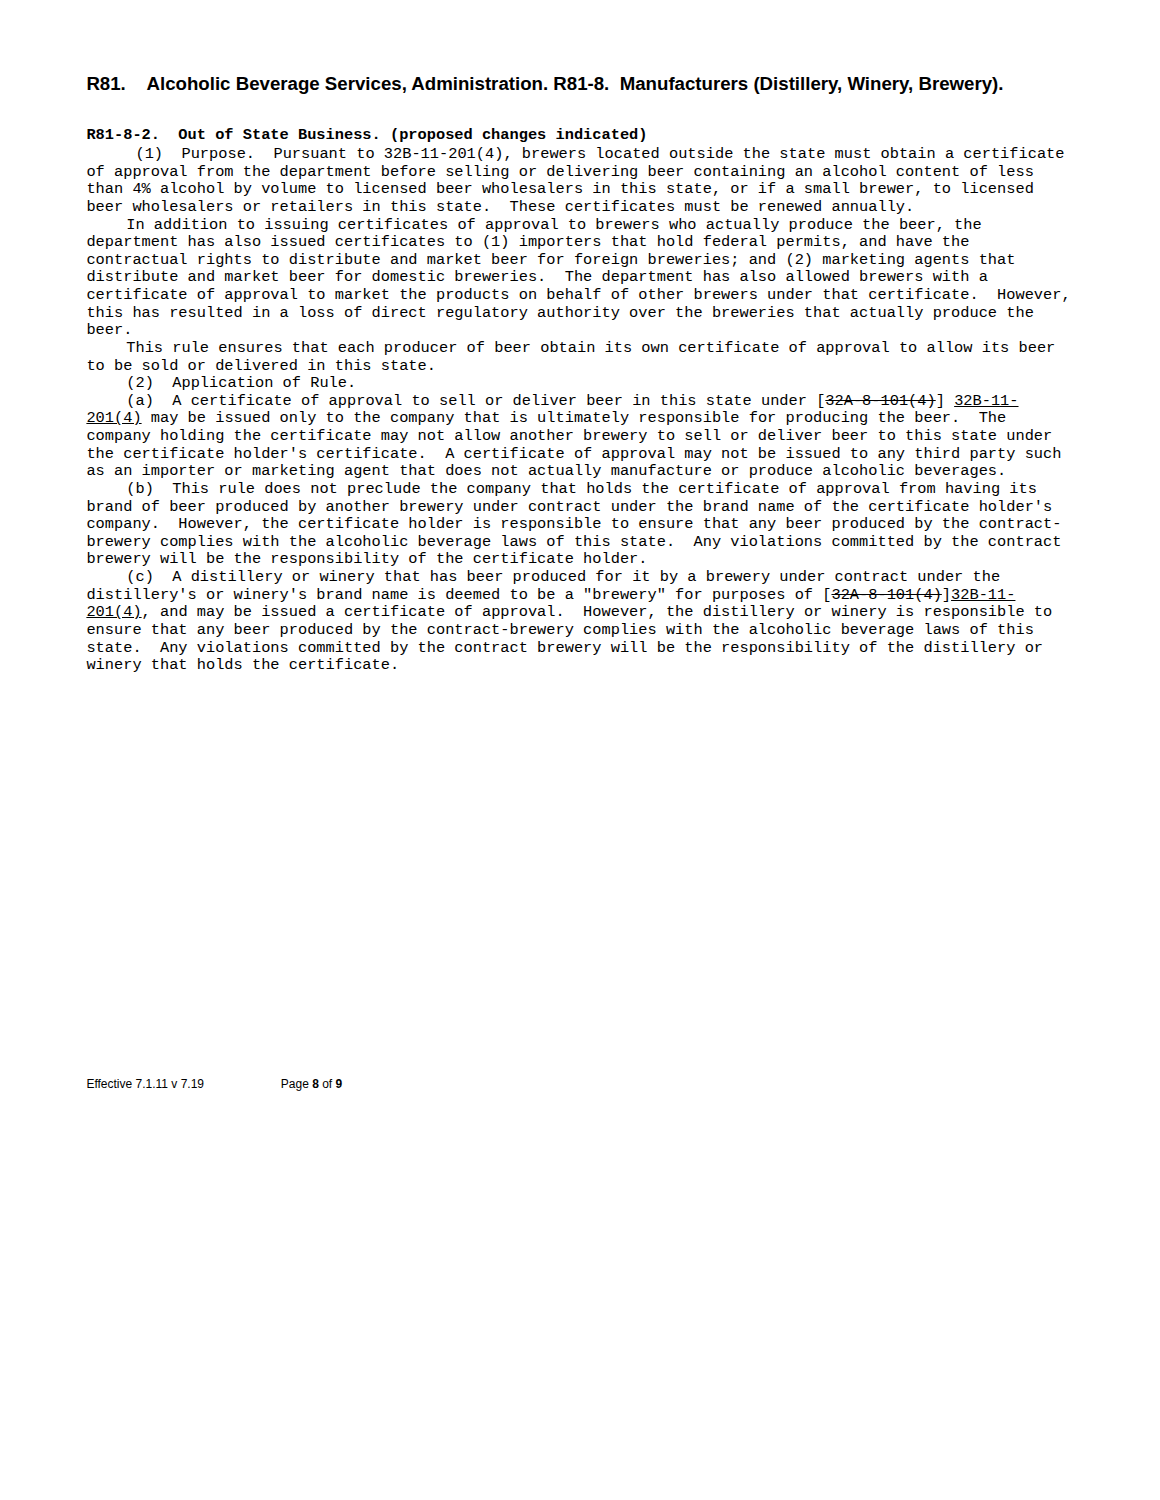R81. Alcoholic Beverage Services, Administration. R81-8. Manufacturers (Distillery, Winery, Brewery).
R81-8-2. Out of State Business. (proposed changes indicated)
(1) Purpose. Pursuant to 32B-11-201(4), brewers located outside the state must obtain a certificate of approval from the department before selling or delivering beer containing an alcohol content of less than 4% alcohol by volume to licensed beer wholesalers in this state, or if a small brewer, to licensed beer wholesalers or retailers in this state. These certificates must be renewed annually.
In addition to issuing certificates of approval to brewers who actually produce the beer, the department has also issued certificates to (1) importers that hold federal permits, and have the contractual rights to distribute and market beer for foreign breweries; and (2) marketing agents that distribute and market beer for domestic breweries. The department has also allowed brewers with a certificate of approval to market the products on behalf of other brewers under that certificate. However, this has resulted in a loss of direct regulatory authority over the breweries that actually produce the beer.
This rule ensures that each producer of beer obtain its own certificate of approval to allow its beer to be sold or delivered in this state.
(2) Application of Rule.
(a) A certificate of approval to sell or deliver beer in this state under [32A-8-101(4)] 32B-11-201(4) may be issued only to the company that is ultimately responsible for producing the beer. The company holding the certificate may not allow another brewery to sell or deliver beer to this state under the certificate holder's certificate. A certificate of approval may not be issued to any third party such as an importer or marketing agent that does not actually manufacture or produce alcoholic beverages.
(b) This rule does not preclude the company that holds the certificate of approval from having its brand of beer produced by another brewery under contract under the brand name of the certificate holder's company. However, the certificate holder is responsible to ensure that any beer produced by the contract-brewery complies with the alcoholic beverage laws of this state. Any violations committed by the contract brewery will be the responsibility of the certificate holder.
(c) A distillery or winery that has beer produced for it by a brewery under contract under the distillery's or winery's brand name is deemed to be a "brewery" for purposes of [32A-8-101(4)]32B-11-201(4), and may be issued a certificate of approval. However, the distillery or winery is responsible to ensure that any beer produced by the contract-brewery complies with the alcoholic beverage laws of this state. Any violations committed by the contract brewery will be the responsibility of the distillery or winery that holds the certificate.
Effective 7.1.11 v 7.19 Page 8 of 9